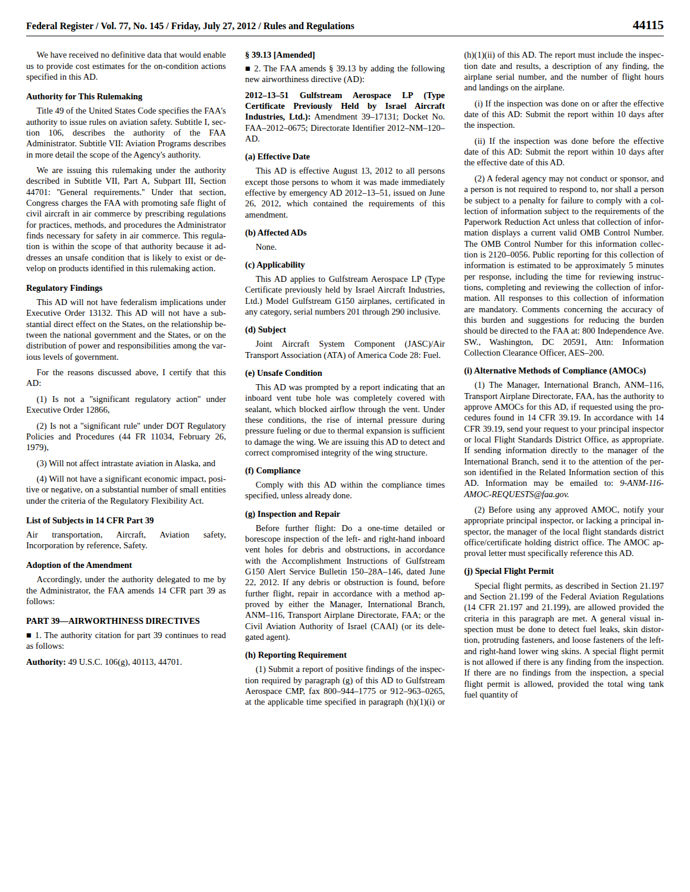Federal Register / Vol. 77, No. 145 / Friday, July 27, 2012 / Rules and Regulations
44115
We have received no definitive data that would enable us to provide cost estimates for the on-condition actions specified in this AD.
Authority for This Rulemaking
Title 49 of the United States Code specifies the FAA's authority to issue rules on aviation safety. Subtitle I, section 106, describes the authority of the FAA Administrator. Subtitle VII: Aviation Programs describes in more detail the scope of the Agency's authority.
We are issuing this rulemaking under the authority described in Subtitle VII, Part A, Subpart III, Section 44701: ''General requirements.'' Under that section, Congress charges the FAA with promoting safe flight of civil aircraft in air commerce by prescribing regulations for practices, methods, and procedures the Administrator finds necessary for safety in air commerce. This regulation is within the scope of that authority because it addresses an unsafe condition that is likely to exist or develop on products identified in this rulemaking action.
Regulatory Findings
This AD will not have federalism implications under Executive Order 13132. This AD will not have a substantial direct effect on the States, on the relationship between the national government and the States, or on the distribution of power and responsibilities among the various levels of government.
For the reasons discussed above, I certify that this AD:
(1) Is not a ''significant regulatory action'' under Executive Order 12866,
(2) Is not a ''significant rule'' under DOT Regulatory Policies and Procedures (44 FR 11034, February 26, 1979),
(3) Will not affect intrastate aviation in Alaska, and
(4) Will not have a significant economic impact, positive or negative, on a substantial number of small entities under the criteria of the Regulatory Flexibility Act.
List of Subjects in 14 CFR Part 39
Air transportation, Aircraft, Aviation safety, Incorporation by reference, Safety.
Adoption of the Amendment
Accordingly, under the authority delegated to me by the Administrator, the FAA amends 14 CFR part 39 as follows:
PART 39—AIRWORTHINESS DIRECTIVES
1. The authority citation for part 39 continues to read as follows:
Authority: 49 U.S.C. 106(g), 40113, 44701.
§ 39.13 [Amended]
2. The FAA amends § 39.13 by adding the following new airworthiness directive (AD):
2012–13–51 Gulfstream Aerospace LP (Type Certificate Previously Held by Israel Aircraft Industries, Ltd.): Amendment 39–17131; Docket No. FAA–2012–0675; Directorate Identifier 2012–NM–120–AD.
(a) Effective Date
This AD is effective August 13, 2012 to all persons except those persons to whom it was made immediately effective by emergency AD 2012–13–51, issued on June 26, 2012, which contained the requirements of this amendment.
(b) Affected ADs
None.
(c) Applicability
This AD applies to Gulfstream Aerospace LP (Type Certificate previously held by Israel Aircraft Industries, Ltd.) Model Gulfstream G150 airplanes, certificated in any category, serial numbers 201 through 290 inclusive.
(d) Subject
Joint Aircraft System Component (JASC)/Air Transport Association (ATA) of America Code 28: Fuel.
(e) Unsafe Condition
This AD was prompted by a report indicating that an inboard vent tube hole was completely covered with sealant, which blocked airflow through the vent. Under these conditions, the rise of internal pressure during pressure fueling or due to thermal expansion is sufficient to damage the wing. We are issuing this AD to detect and correct compromised integrity of the wing structure.
(f) Compliance
Comply with this AD within the compliance times specified, unless already done.
(g) Inspection and Repair
Before further flight: Do a one-time detailed or borescope inspection of the left- and right-hand inboard vent holes for debris and obstructions, in accordance with the Accomplishment Instructions of Gulfstream G150 Alert Service Bulletin 150–28A–146, dated June 22, 2012. If any debris or obstruction is found, before further flight, repair in accordance with a method approved by either the Manager, International Branch, ANM–116, Transport Airplane Directorate, FAA; or the Civil Aviation Authority of Israel (CAAI) (or its delegated agent).
(h) Reporting Requirement
(1) Submit a report of positive findings of the inspection required by paragraph (g) of this AD to Gulfstream Aerospace CMP, fax 800–944–1775 or 912–963–0265, at the applicable time specified in paragraph (h)(1)(i) or (h)(1)(ii) of this AD. The report must include the inspection date and results, a description of any finding, the airplane serial number, and the number of flight hours and landings on the airplane.
(i) If the inspection was done on or after the effective date of this AD: Submit the report within 10 days after the inspection.
(ii) If the inspection was done before the effective date of this AD: Submit the report within 10 days after the effective date of this AD.
(2) A federal agency may not conduct or sponsor, and a person is not required to respond to, nor shall a person be subject to a penalty for failure to comply with a collection of information subject to the requirements of the Paperwork Reduction Act unless that collection of information displays a current valid OMB Control Number. The OMB Control Number for this information collection is 2120–0056. Public reporting for this collection of information is estimated to be approximately 5 minutes per response, including the time for reviewing instructions, completing and reviewing the collection of information. All responses to this collection of information are mandatory. Comments concerning the accuracy of this burden and suggestions for reducing the burden should be directed to the FAA at: 800 Independence Ave. SW., Washington, DC 20591, Attn: Information Collection Clearance Officer, AES–200.
(i) Alternative Methods of Compliance (AMOCs)
(1) The Manager, International Branch, ANM–116, Transport Airplane Directorate, FAA, has the authority to approve AMOCs for this AD, if requested using the procedures found in 14 CFR 39.19. In accordance with 14 CFR 39.19, send your request to your principal inspector or local Flight Standards District Office, as appropriate. If sending information directly to the manager of the International Branch, send it to the attention of the person identified in the Related Information section of this AD. Information may be emailed to: 9-ANM-116-AMOC-REQUESTS@faa.gov.
(2) Before using any approved AMOC, notify your appropriate principal inspector, or lacking a principal inspector, the manager of the local flight standards district office/certificate holding district office. The AMOC approval letter must specifically reference this AD.
(j) Special Flight Permit
Special flight permits, as described in Section 21.197 and Section 21.199 of the Federal Aviation Regulations (14 CFR 21.197 and 21.199), are allowed provided the criteria in this paragraph are met. A general visual inspection must be done to detect fuel leaks, skin distortion, protruding fasteners, and loose fasteners of the left- and right-hand lower wing skins. A special flight permit is not allowed if there is any finding from the inspection. If there are no findings from the inspection, a special flight permit is allowed, provided the total wing tank fuel quantity of